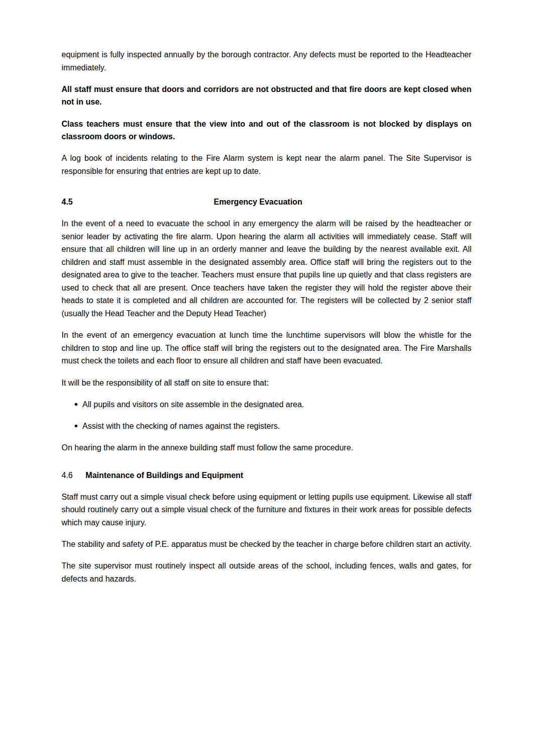equipment is fully inspected annually by the borough contractor. Any defects must be reported to the Headteacher immediately.
All staff must ensure that doors and corridors are not obstructed and that fire doors are kept closed when not in use.
Class teachers must ensure that the view into and out of the classroom is not blocked by displays on classroom doors or windows.
A log book of incidents relating to the Fire Alarm system is kept near the alarm panel. The Site Supervisor is responsible for ensuring that entries are kept up to date.
4.5 Emergency Evacuation
In the event of a need to evacuate the school in any emergency the alarm will be raised by the headteacher or senior leader by activating the fire alarm. Upon hearing the alarm all activities will immediately cease. Staff will ensure that all children will line up in an orderly manner and leave the building by the nearest available exit. All children and staff must assemble in the designated assembly area. Office staff will bring the registers out to the designated area to give to the teacher. Teachers must ensure that pupils line up quietly and that class registers are used to check that all are present. Once teachers have taken the register they will hold the register above their heads to state it is completed and all children are accounted for. The registers will be collected by 2 senior staff (usually the Head Teacher and the Deputy Head Teacher)
In the event of an emergency evacuation at lunch time the lunchtime supervisors will blow the whistle for the children to stop and line up. The office staff will bring the registers out to the designated area. The Fire Marshalls must check the toilets and each floor to ensure all children and staff have been evacuated.
It will be the responsibility of all staff on site to ensure that:
All pupils and visitors on site assemble in the designated area.
Assist with the checking of names against the registers.
On hearing the alarm in the annexe building staff must follow the same procedure.
4.6 Maintenance of Buildings and Equipment
Staff must carry out a simple visual check before using equipment or letting pupils use equipment. Likewise all staff should routinely carry out a simple visual check of the furniture and fixtures in their work areas for possible defects which may cause injury.
The stability and safety of P.E. apparatus must be checked by the teacher in charge before children start an activity.
The site supervisor must routinely inspect all outside areas of the school, including fences, walls and gates, for defects and hazards.